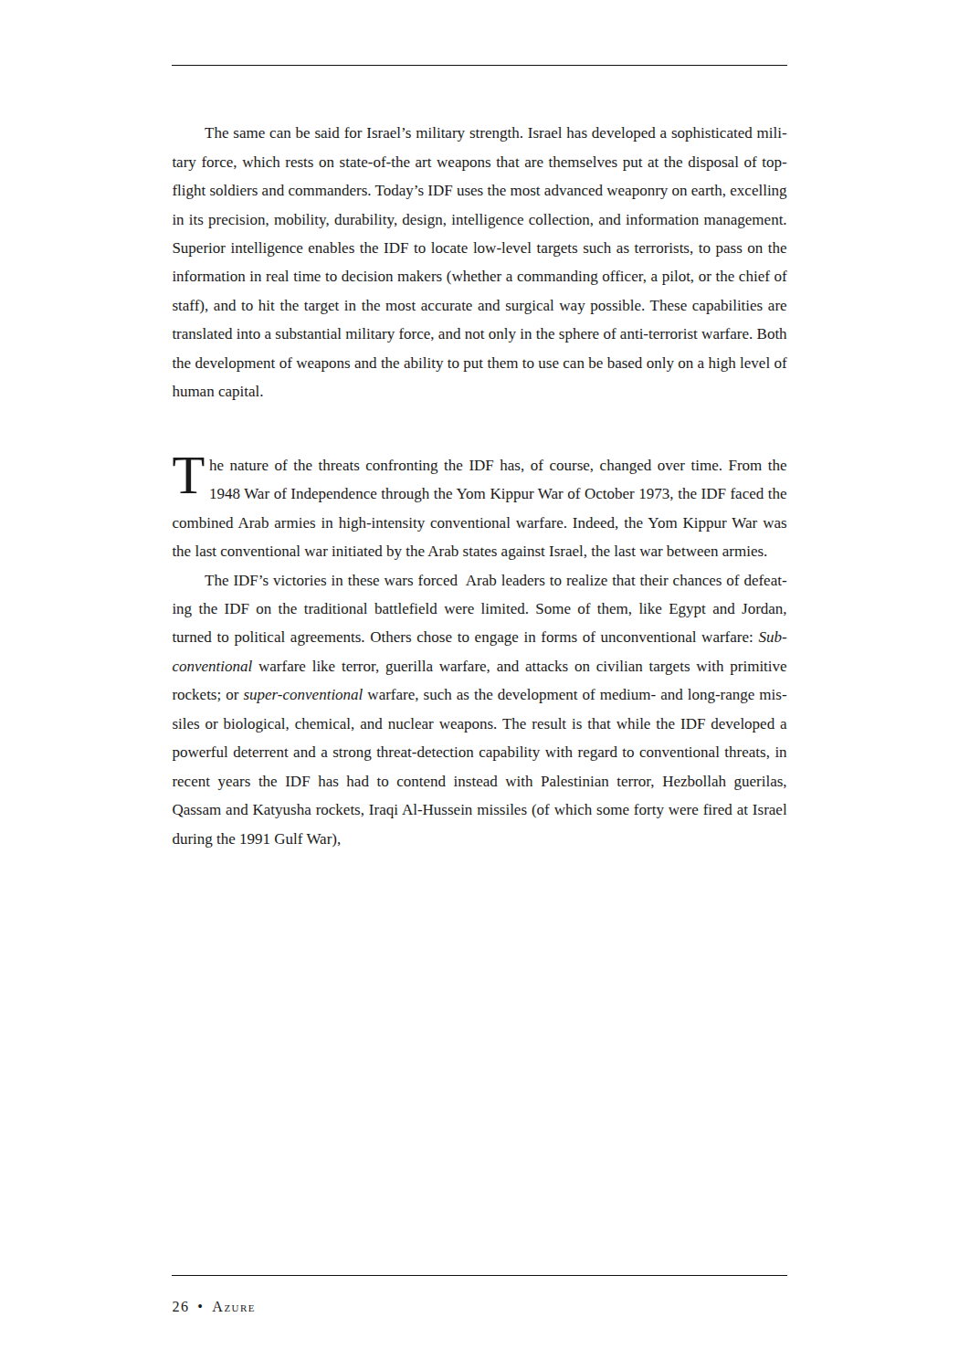The same can be said for Israel’s military strength. Israel has developed a sophisticated military force, which rests on state-of-the art weapons that are themselves put at the disposal of top-flight soldiers and commanders. Today’s IDF uses the most advanced weaponry on earth, excelling in its precision, mobility, durability, design, intelligence collection, and information management. Superior intelligence enables the IDF to locate low-level targets such as terrorists, to pass on the information in real time to decision makers (whether a commanding officer, a pilot, or the chief of staff), and to hit the target in the most accurate and surgical way possible. These capabilities are translated into a substantial military force, and not only in the sphere of anti-terrorist warfare. Both the development of weapons and the ability to put them to use can be based only on a high level of human capital.
The nature of the threats confronting the IDF has, of course, changed over time. From the 1948 War of Independence through the Yom Kippur War of October 1973, the IDF faced the combined Arab armies in high-intensity conventional warfare. Indeed, the Yom Kippur War was the last conventional war initiated by the Arab states against Israel, the last war between armies.
The IDF’s victories in these wars forced Arab leaders to realize that their chances of defeating the IDF on the traditional battlefield were limited. Some of them, like Egypt and Jordan, turned to political agreements. Others chose to engage in forms of unconventional warfare: Sub-conventional warfare like terror, guerilla warfare, and attacks on civilian targets with primitive rockets; or super-conventional warfare, such as the development of medium- and long-range missiles or biological, chemical, and nuclear weapons. The result is that while the IDF developed a powerful deterrent and a strong threat-detection capability with regard to conventional threats, in recent years the IDF has had to contend instead with Palestinian terror, Hezbollah guerilas, Qassam and Katyusha rockets, Iraqi Al-Hussein missiles (of which some forty were fired at Israel during the 1991 Gulf War),
26•Azure